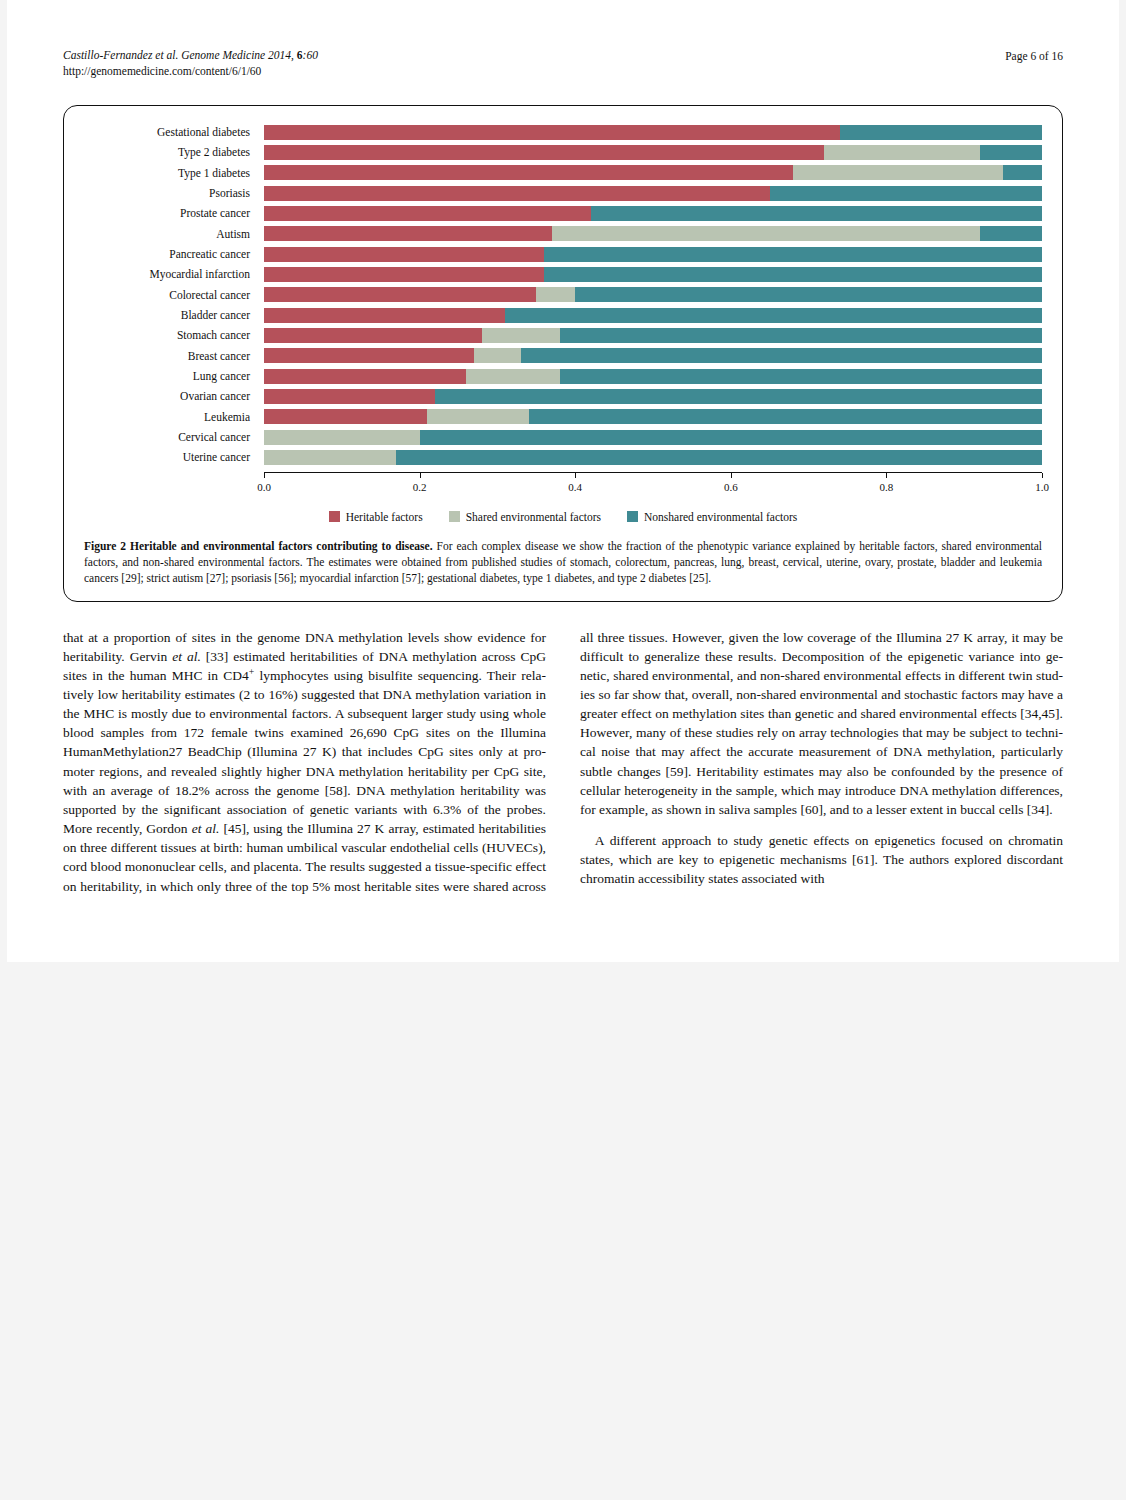Castillo-Fernandez et al. Genome Medicine 2014, 6:60
http://genomemedicine.com/content/6/1/60
Page 6 of 16
Gestational diabetes
Type 2 diabetes
Type 1 diabetes
Psoriasis
Prostate cancer
Autism
Pancreatic cancer
Myocardial infarction
Colorectal cancer
Bladder cancer
Stomach cancer
Breast cancer
Lung cancer
Ovarian cancer
Leukemia
Cervical cancer
Uterine cancer
0.0
0.2
0.4
0.6
0.8
1.0
Heritable factors
Shared environmental factors
Nonshared environmental factors
Figure 2 Heritable and environmental factors contributing to disease. For each complex disease we show the fraction of the phenotypic variance explained by heritable factors, shared environmental factors, and non-shared environmental factors. The estimates were obtained from published studies of stomach, colorectum, pancreas, lung, breast, cervical, uterine, ovary, prostate, bladder and leukemia cancers [29]; strict autism [27]; psoriasis [56]; myocardial infarction [57]; gestational diabetes, type 1 diabetes, and type 2 diabetes [25].
that at a proportion of sites in the genome DNA methylation levels show evidence for heritability. Gervin et al. [33] estimated heritabilities of DNA methylation across CpG sites in the human MHC in CD4+ lymphocytes using bisulfite sequencing. Their relatively low heritability estimates (2 to 16%) suggested that DNA methylation variation in the MHC is mostly due to environmental factors. A subsequent larger study using whole blood samples from 172 female twins examined 26,690 CpG sites on the Illumina HumanMethylation27 BeadChip (Illumina 27 K) that includes CpG sites only at promoter regions, and revealed slightly higher DNA methylation heritability per CpG site, with an average of 18.2% across the genome [58]. DNA methylation heritability was supported by the significant association of genetic variants with 6.3% of the probes. More recently, Gordon et al. [45], using the Illumina 27 K array, estimated heritabilities on three different tissues at birth: human umbilical vascular endothelial cells (HUVECs), cord blood mononuclear cells, and placenta. The results suggested a tissue-specific effect on heritability, in which only three of the top 5% most heritable sites were shared across all three tissues. However, given the low coverage of the Illumina 27 K array, it may be difficult to generalize these results. Decomposition of the epigenetic variance into genetic, shared environmental, and non-shared environmental effects in different twin studies so far show that, overall, non-shared environmental and stochastic factors may have a greater effect on methylation sites than genetic and shared environmental effects [34,45]. However, many of these studies rely on array technologies that may be subject to technical noise that may affect the accurate measurement of DNA methylation, particularly subtle changes [59]. Heritability estimates may also be confounded by the presence of cellular heterogeneity in the sample, which may introduce DNA methylation differences, for example, as shown in saliva samples [60], and to a lesser extent in buccal cells [34].
A different approach to study genetic effects on epigenetics focused on chromatin states, which are key to epigenetic mechanisms [61]. The authors explored discordant chromatin accessibility states associated with